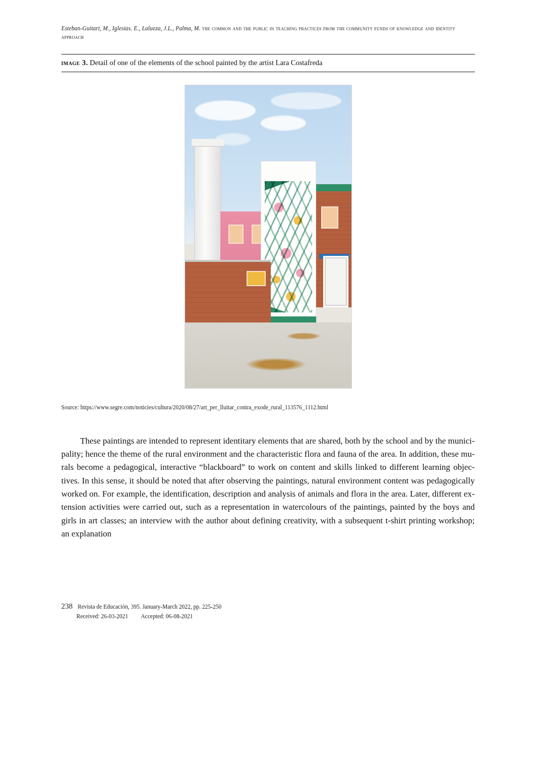Esteban-Guitart, M., Iglesias. E., Lalueza, J.L., Palma, M. The common and the public in teaching practices from the community funds of knowledge and identity approach
Image 3. Detail of one of the elements of the school painted by the artist Lara Costafreda
Source: https://www.segre.com/noticies/cultura/2020/08/27/art_per_lluitar_contra_exode_rural_113576_1112.html
These paintings are intended to represent identitary elements that are shared, both by the school and by the municipality; hence the theme of the rural environment and the characteristic flora and fauna of the area. In addition, these murals become a pedagogical, interactive “blackboard” to work on content and skills linked to different learning objectives. In this sense, it should be noted that after observing the paintings, natural environment content was pedagogically worked on. For example, the identification, description and analysis of animals and flora in the area. Later, different extension activities were carried out, such as a representation in watercolours of the paintings, painted by the boys and girls in art classes; an interview with the author about defining creativity, with a subsequent t-shirt printing workshop; an explanation
238 Revista de Educación, 395. January-March 2022, pp. 225-250 Received: 26-03-2021 Accepted: 06-08-2021